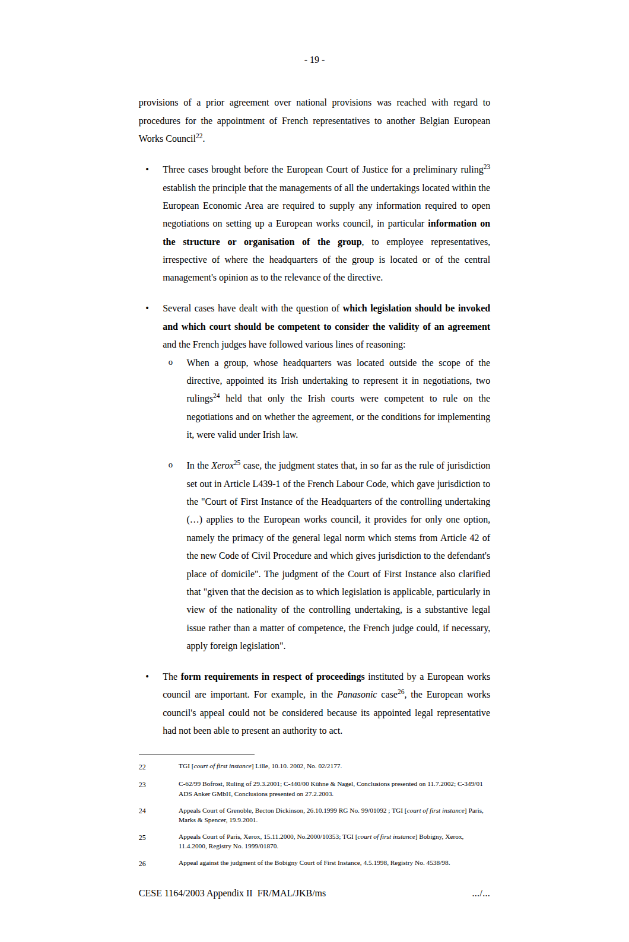- 19 -
provisions of a prior agreement over national provisions was reached with regard to procedures for the appointment of French representatives to another Belgian European Works Council22.
Three cases brought before the European Court of Justice for a preliminary ruling23 establish the principle that the managements of all the undertakings located within the European Economic Area are required to supply any information required to open negotiations on setting up a European works council, in particular information on the structure or organisation of the group, to employee representatives, irrespective of where the headquarters of the group is located or of the central management's opinion as to the relevance of the directive.
Several cases have dealt with the question of which legislation should be invoked and which court should be competent to consider the validity of an agreement and the French judges have followed various lines of reasoning:
When a group, whose headquarters was located outside the scope of the directive, appointed its Irish undertaking to represent it in negotiations, two rulings24 held that only the Irish courts were competent to rule on the negotiations and on whether the agreement, or the conditions for implementing it, were valid under Irish law.
In the Xerox25 case, the judgment states that, in so far as the rule of jurisdiction set out in Article L439-1 of the French Labour Code, which gave jurisdiction to the "Court of First Instance of the Headquarters of the controlling undertaking (…) applies to the European works council, it provides for only one option, namely the primacy of the general legal norm which stems from Article 42 of the new Code of Civil Procedure and which gives jurisdiction to the defendant's place of domicile". The judgment of the Court of First Instance also clarified that "given that the decision as to which legislation is applicable, particularly in view of the nationality of the controlling undertaking, is a substantive legal issue rather than a matter of competence, the French judge could, if necessary, apply foreign legislation".
The form requirements in respect of proceedings instituted by a European works council are important. For example, in the Panasonic case26, the European works council's appeal could not be considered because its appointed legal representative had not been able to present an authority to act.
22
TGI [court of first instance] Lille, 10.10. 2002, No. 02/2177.
23
C-62/99 Bofrost, Ruling of 29.3.2001; C-440/00 Kühne & Nagel, Conclusions presented on 11.7.2002; C-349/01 ADS Anker GMbH, Conclusions presented on 27.2.2003.
24
Appeals Court of Grenoble, Becton Dickinson, 26.10.1999 RG No. 99/01092 ; TGI [court of first instance] Paris, Marks & Spencer, 19.9.2001.
25
Appeals Court of Paris, Xerox, 15.11.2000, No.2000/10353; TGI [court of first instance] Bobigny, Xerox, 11.4.2000, Registry No. 1999/01870.
26
Appeal against the judgment of the Bobigny Court of First Instance, 4.5.1998, Registry No. 4538/98.
CESE 1164/2003 Appendix II FR/MAL/JKB/ms
.../...